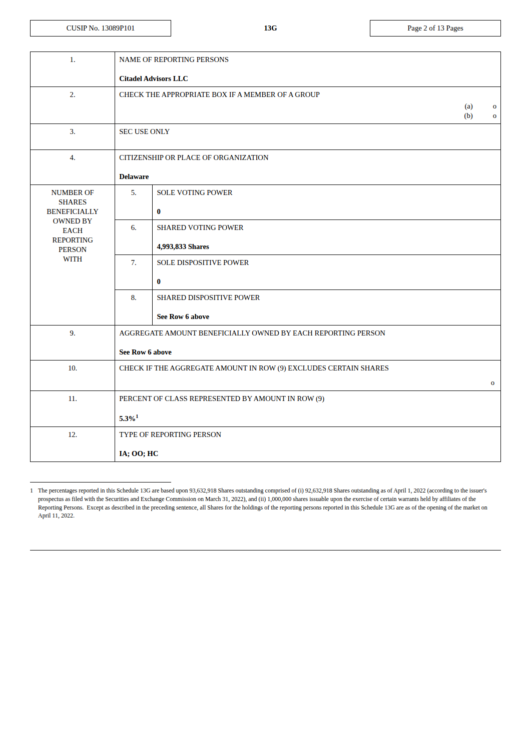CUSIP No. 13089P101
13G
Page 2 of 13 Pages
| 1. | NAME OF REPORTING PERSONS Citadel Advisors LLC |
| 2. | CHECK THE APPROPRIATE BOX IF A MEMBER OF A GROUP (a) o (b) o |
| 3. | SEC USE ONLY |
| 4. | CITIZENSHIP OR PLACE OF ORGANIZATION Delaware |
| NUMBER OF SHARES BENEFICIALLY OWNED BY EACH REPORTING PERSON WITH | 5. | SOLE VOTING POWER 0 |
| 6. | SHARED VOTING POWER 4,993,833 Shares |
| 7. | SOLE DISPOSITIVE POWER 0 |
| 8. | SHARED DISPOSITIVE POWER See Row 6 above |
| 9. | AGGREGATE AMOUNT BENEFICIALLY OWNED BY EACH REPORTING PERSON See Row 6 above |
| 10. | CHECK IF THE AGGREGATE AMOUNT IN ROW (9) EXCLUDES CERTAIN SHARES o |
| 11. | PERCENT OF CLASS REPRESENTED BY AMOUNT IN ROW (9) 5.3% 1 |
| 12. | TYPE OF REPORTING PERSON IA; OO; HC |
1 The percentages reported in this Schedule 13G are based upon 93,632,918 Shares outstanding comprised of (i) 92,632,918 Shares outstanding as of April 1, 2022 (according to the issuer's prospectus as filed with the Securities and Exchange Commission on March 31, 2022), and (ii) 1,000,000 shares issuable upon the exercise of certain warrants held by affiliates of the Reporting Persons. Except as described in the preceding sentence, all Shares for the holdings of the reporting persons reported in this Schedule 13G are as of the opening of the market on April 11, 2022.